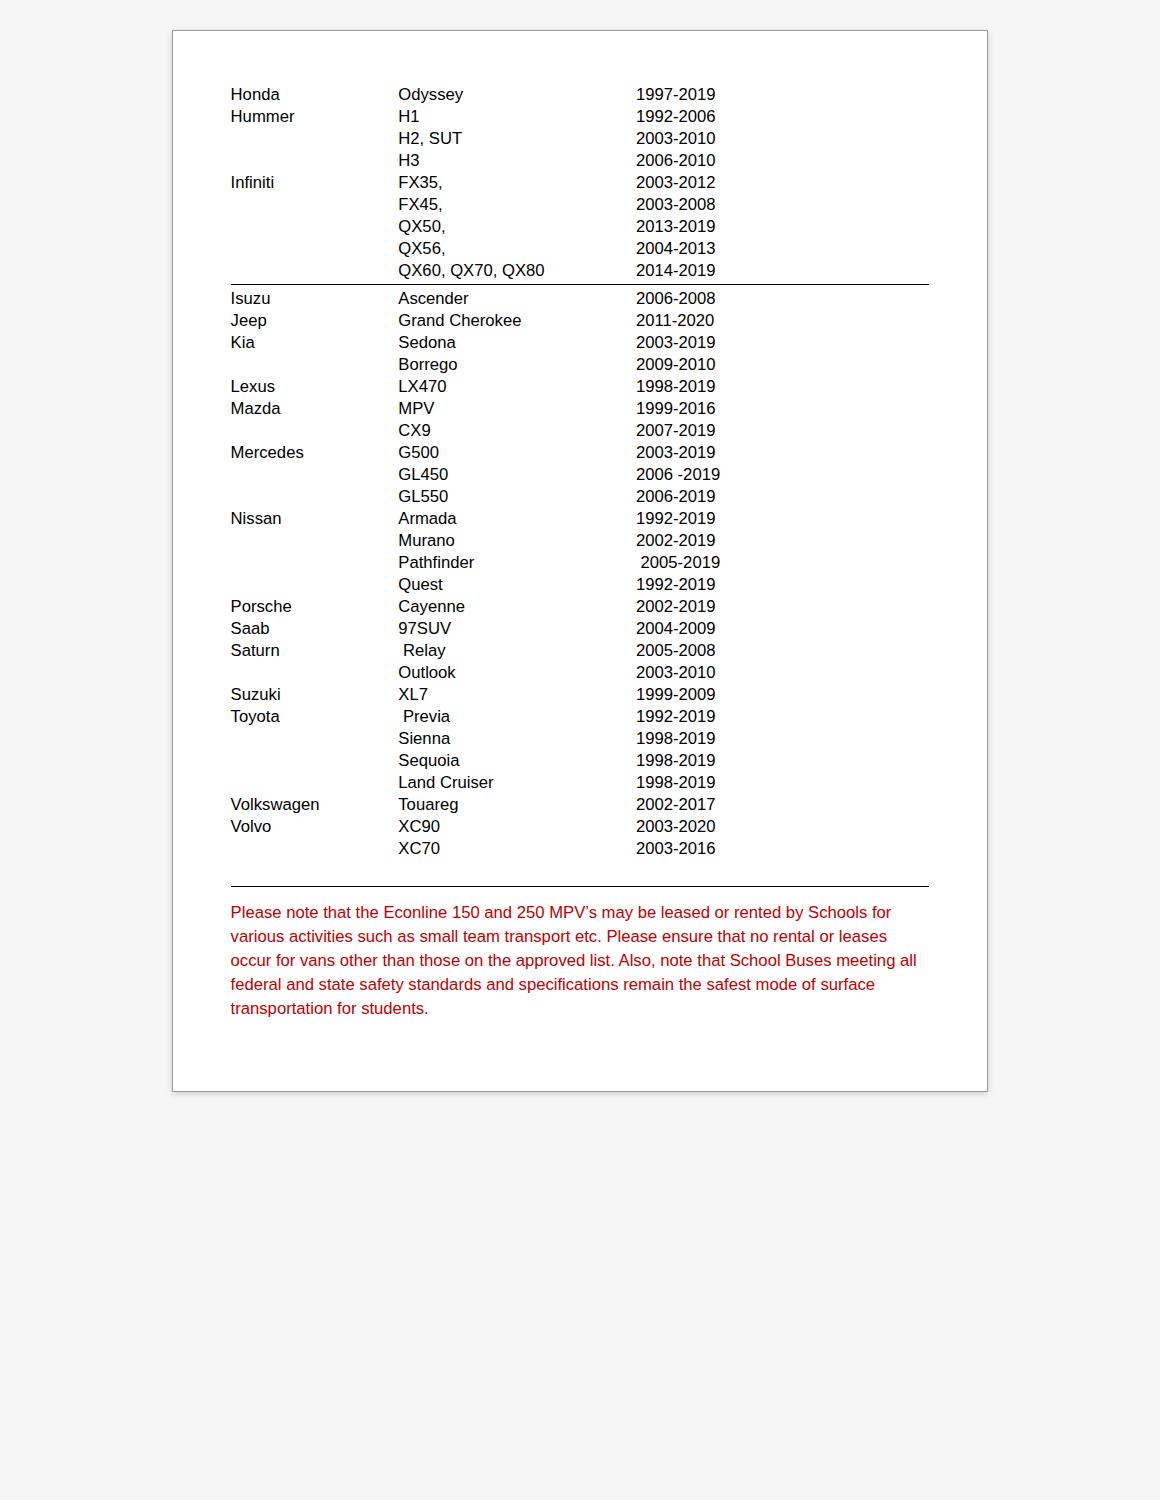| Honda | Odyssey | 1997-2019 |
| Hummer | H1 | 1992-2006 |
| | H2, SUT | 2003-2010 |
| | H3 | 2006-2010 |
| Infiniti | FX35, | 2003-2012 |
| | FX45, | 2003-2008 |
| | QX50, | 2013-2019 |
| | QX56, | 2004-2013 |
| | QX60, QX70, QX80 | 2014-2019 |
| Isuzu | Ascender | 2006-2008 |
| Jeep | Grand Cherokee | 2011-2020 |
| Kia | Sedona | 2003-2019 |
| | Borrego | 2009-2010 |
| Lexus | LX470 | 1998-2019 |
| Mazda | MPV | 1999-2016 |
| | CX9 | 2007-2019 |
| Mercedes | G500 | 2003-2019 |
| | GL450 | 2006 -2019 |
| | GL550 | 2006-2019 |
| Nissan | Armada | 1992-2019 |
| | Murano | 2002-2019 |
| | Pathfinder | 2005-2019 |
| | Quest | 1992-2019 |
| Porsche | Cayenne | 2002-2019 |
| Saab | 97SUV | 2004-2009 |
| Saturn | Relay | 2005-2008 |
| | Outlook | 2003-2010 |
| Suzuki | XL7 | 1999-2009 |
| Toyota | Previa | 1992-2019 |
| | Sienna | 1998-2019 |
| | Sequoia | 1998-2019 |
| | Land Cruiser | 1998-2019 |
| Volkswagen | Touareg | 2002-2017 |
| Volvo | XC90 | 2003-2020 |
| | XC70 | 2003-2016 |
Please note that the Econline 150 and 250 MPV’s may be leased or rented by Schools for various activities such as small team transport etc. Please ensure that no rental or leases occur for vans other than those on the approved list. Also, note that School Buses meeting all federal and state safety standards and specifications remain the safest mode of surface transportation for students.